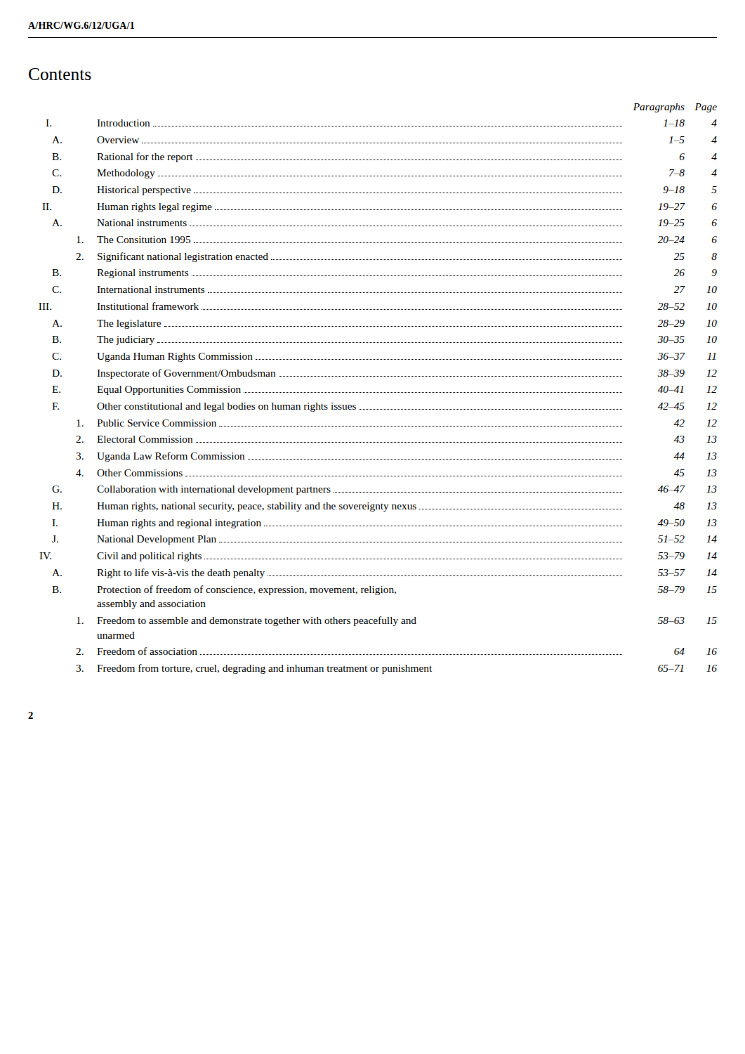A/HRC/WG.6/12/UGA/1
Contents
| | | | | Paragraphs | Page |
| --- | --- | --- | --- | --- | --- |
| I. | | | Introduction | 1–18 | 4 |
| | A. | | Overview | 1–5 | 4 |
| | B. | | Rational for the report | 6 | 4 |
| | C. | | Methodology | 7–8 | 4 |
| | D. | | Historical perspective | 9–18 | 5 |
| II. | | | Human rights legal regime | 19–27 | 6 |
| | A. | | National instruments | 19–25 | 6 |
| | | 1. | The Consitution 1995 | 20–24 | 6 |
| | | 2. | Significant national legistration enacted | 25 | 8 |
| | B. | | Regional instruments | 26 | 9 |
| | C. | | International instruments | 27 | 10 |
| III. | | | Institutional framework | 28–52 | 10 |
| | A. | | The legislature | 28–29 | 10 |
| | B. | | The judiciary | 30–35 | 10 |
| | C. | | Uganda Human Rights Commission | 36–37 | 11 |
| | D. | | Inspectorate of Government/Ombudsman | 38–39 | 12 |
| | E. | | Equal Opportunities Commission | 40–41 | 12 |
| | F. | | Other constitutional and legal bodies on human rights issues | 42–45 | 12 |
| | | 1. | Public Service Commission | 42 | 12 |
| | | 2. | Electoral Commission | 43 | 13 |
| | | 3. | Uganda Law Reform Commission | 44 | 13 |
| | | 4. | Other Commissions | 45 | 13 |
| | G. | | Collaboration with international development partners | 46–47 | 13 |
| | H. | | Human rights, national security, peace, stability and the sovereignty nexus | 48 | 13 |
| | I. | | Human rights and regional integration | 49–50 | 13 |
| | J. | | National Development Plan | 51–52 | 14 |
| IV. | | | Civil and political rights | 53–79 | 14 |
| | A. | | Right to life vis-à-vis the death penalty | 53–57 | 14 |
| | B. | | Protection of freedom of conscience, expression, movement, religion, assembly and association | 58–79 | 15 |
| | | 1. | Freedom to assemble and demonstrate together with others peacefully and unarmed | 58–63 | 15 |
| | | 2. | Freedom of association | 64 | 16 |
| | | 3. | Freedom from torture, cruel, degrading and inhuman treatment or punishment | 65–71 | 16 |
2